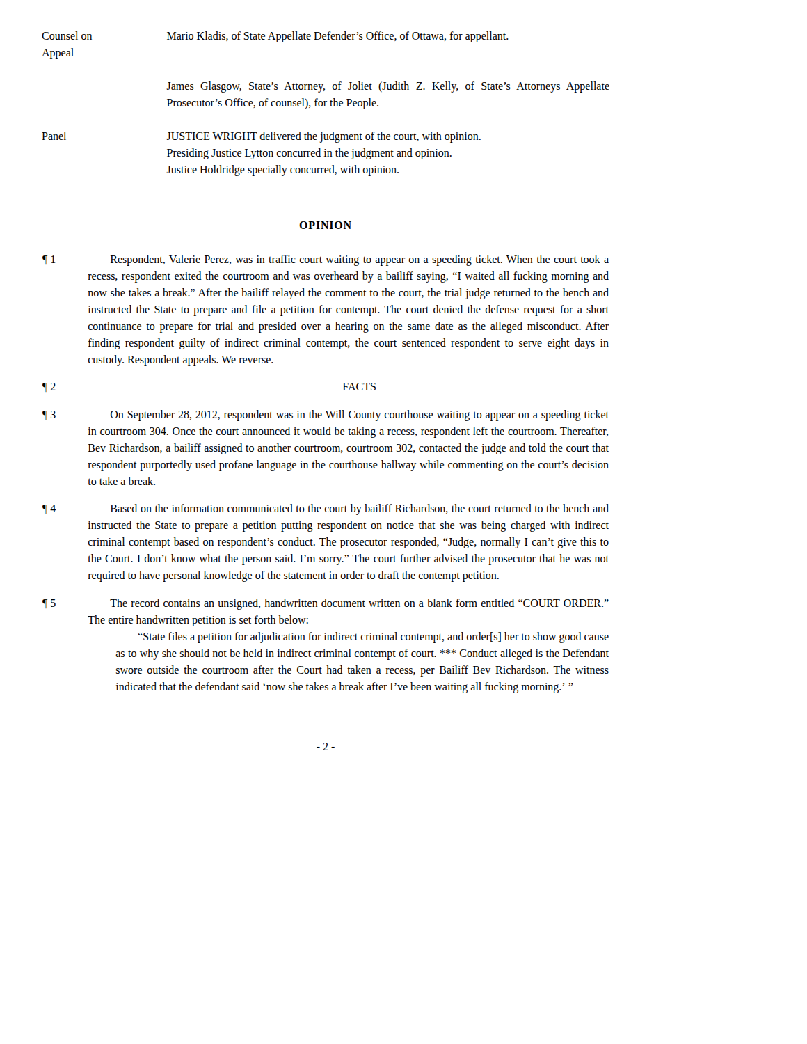| Counsel on Appeal | Mario Kladis, of State Appellate Defender’s Office, of Ottawa, for appellant. |
| | James Glasgow, State’s Attorney, of Joliet (Judith Z. Kelly, of State’s Attorneys Appellate Prosecutor’s Office, of counsel), for the People. |
| Panel | JUSTICE WRIGHT delivered the judgment of the court, with opinion. Presiding Justice Lytton concurred in the judgment and opinion. Justice Holdridge specially concurred, with opinion. |
OPINION
| ¶ 1 | Respondent, Valerie Perez, was in traffic court waiting to appear on a speeding ticket. When the court took a recess, respondent exited the courtroom and was overheard by a bailiff saying, “I waited all fucking morning and now she takes a break.” After the bailiff relayed the comment to the court, the trial judge returned to the bench and instructed the State to prepare and file a petition for contempt. The court denied the defense request for a short continuance to prepare for trial and presided over a hearing on the same date as the alleged misconduct. After finding respondent guilty of indirect criminal contempt, the court sentenced respondent to serve eight days in custody. Respondent appeals. We reverse. |
| ¶ 2 | FACTS |
| ¶ 3 | On September 28, 2012, respondent was in the Will County courthouse waiting to appear on a speeding ticket in courtroom 304. Once the court announced it would be taking a recess, respondent left the courtroom. Thereafter, Bev Richardson, a bailiff assigned to another courtroom, courtroom 302, contacted the judge and told the court that respondent purportedly used profane language in the courthouse hallway while commenting on the court’s decision to take a break. |
| ¶ 4 | Based on the information communicated to the court by bailiff Richardson, the court returned to the bench and instructed the State to prepare a petition putting respondent on notice that she was being charged with indirect criminal contempt based on respondent’s conduct. The prosecutor responded, “Judge, normally I can’t give this to the Court. I don’t know what the person said. I’m sorry.” The court further advised the prosecutor that he was not required to have personal knowledge of the statement in order to draft the contempt petition. |
| ¶ 5 | The record contains an unsigned, handwritten document written on a blank form entitled “COURT ORDER.” The entire handwritten petition is set forth below: “State files a petition for adjudication for indirect criminal contempt, and order[s] her to show good cause as to why she should not be held in indirect criminal contempt of court. *** Conduct alleged is the Defendant swore outside the courtroom after the Court had taken a recess, per Bailiff Bev Richardson. The witness indicated that the defendant said ‘now she takes a break after I’ve been waiting all fucking morning.’ ” |
- 2 -